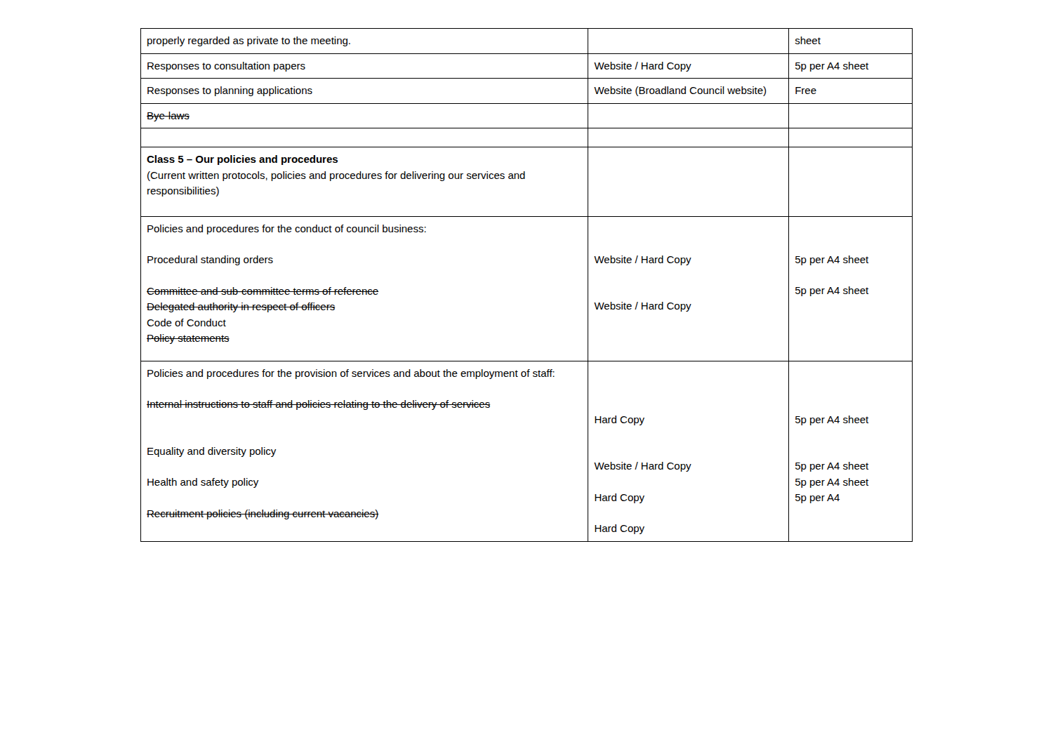| properly regarded as private to the meeting. | | sheet |
| Responses to consultation papers | Website / Hard Copy | 5p per A4 sheet |
| Responses to planning applications | Website (Broadland Council website) | Free |
| Bye-laws | | |
| Class 5 – Our policies and procedures (Current written protocols, policies and procedures for delivering our services and responsibilities) | | |
| Policies and procedures for the conduct of council business: Procedural standing orders Committee and sub-committee terms of reference Delegated authority in respect of officers Code of Conduct Policy statements | Website / Hard Copy Website / Hard Copy | 5p per A4 sheet 5p per A4 sheet |
| Policies and procedures for the provision of services and about the employment of staff: Internal instructions to staff and policies relating to the delivery of services Equality and diversity policy Health and safety policy Recruitment policies (including current vacancies) | Hard Copy Website / Hard Copy Hard Copy Hard Copy | 5p per A4 sheet 5p per A4 sheet 5p per A4 sheet 5p per A4 |